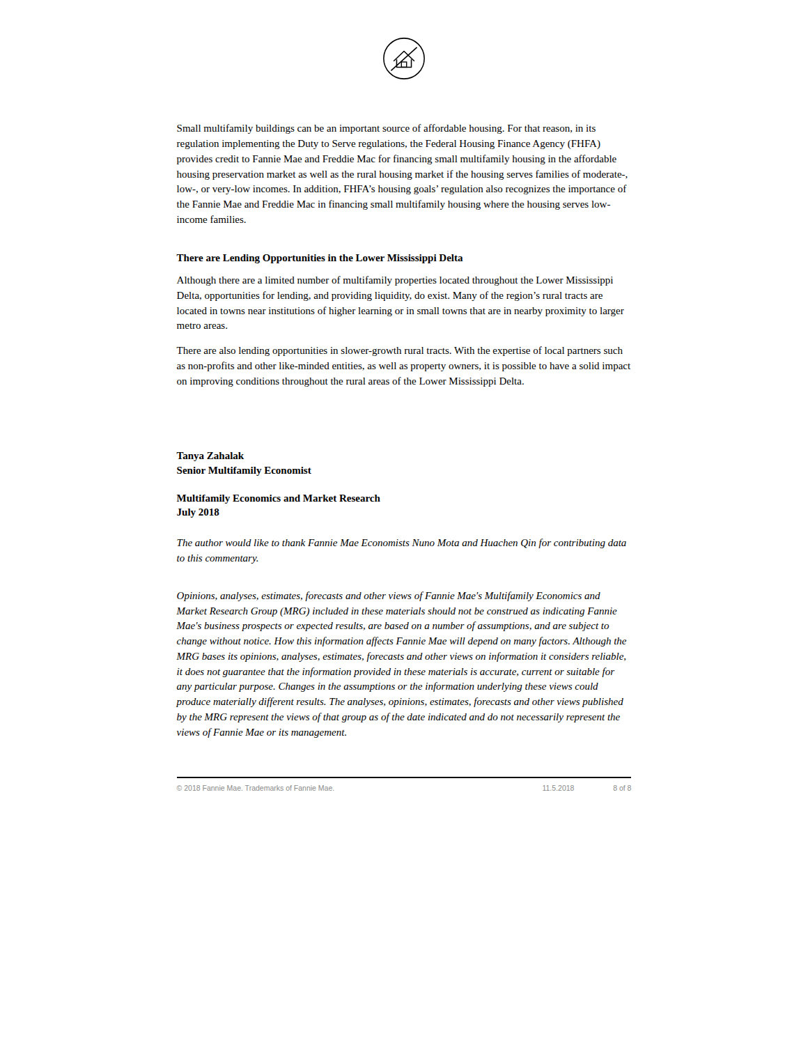Small multifamily buildings can be an important source of affordable housing. For that reason, in its regulation implementing the Duty to Serve regulations, the Federal Housing Finance Agency (FHFA) provides credit to Fannie Mae and Freddie Mac for financing small multifamily housing in the affordable housing preservation market as well as the rural housing market if the housing serves families of moderate-, low-, or very-low incomes. In addition, FHFA’s housing goals’ regulation also recognizes the importance of the Fannie Mae and Freddie Mac in financing small multifamily housing where the housing serves low-income families.
There are Lending Opportunities in the Lower Mississippi Delta
Although there are a limited number of multifamily properties located throughout the Lower Mississippi Delta, opportunities for lending, and providing liquidity, do exist. Many of the region’s rural tracts are located in towns near institutions of higher learning or in small towns that are in nearby proximity to larger metro areas.
There are also lending opportunities in slower-growth rural tracts. With the expertise of local partners such as non-profits and other like-minded entities, as well as property owners, it is possible to have a solid impact on improving conditions throughout the rural areas of the Lower Mississippi Delta.
Tanya Zahalak
Senior Multifamily Economist
Multifamily Economics and Market Research
July 2018
The author would like to thank Fannie Mae Economists Nuno Mota and Huachen Qin for contributing data to this commentary.
Opinions, analyses, estimates, forecasts and other views of Fannie Mae's Multifamily Economics and Market Research Group (MRG) included in these materials should not be construed as indicating Fannie Mae's business prospects or expected results, are based on a number of assumptions, and are subject to change without notice. How this information affects Fannie Mae will depend on many factors. Although the MRG bases its opinions, analyses, estimates, forecasts and other views on information it considers reliable, it does not guarantee that the information provided in these materials is accurate, current or suitable for any particular purpose. Changes in the assumptions or the information underlying these views could produce materially different results. The analyses, opinions, estimates, forecasts and other views published by the MRG represent the views of that group as of the date indicated and do not necessarily represent the views of Fannie Mae or its management.
© 2018 Fannie Mae. Trademarks of Fannie Mae.
11.5.2018 8 of 8